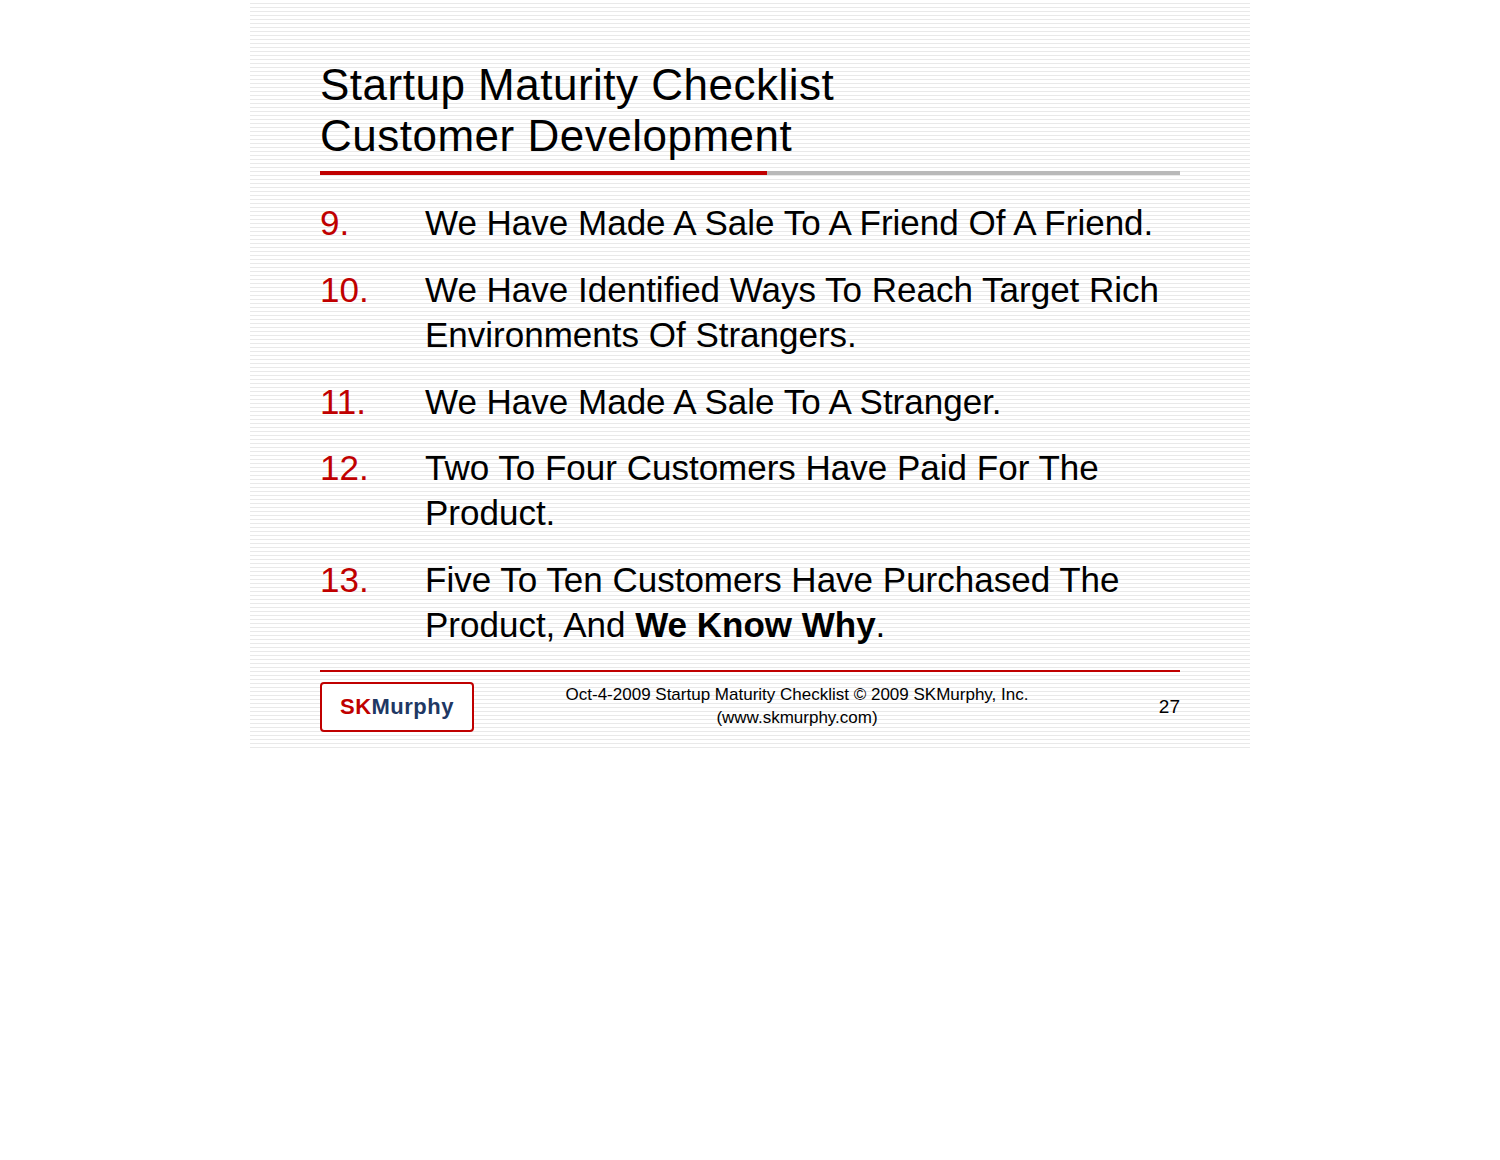Startup Maturity Checklist
Customer Development
9. We Have Made A Sale To A Friend Of A Friend.
10. We Have Identified Ways To Reach Target Rich Environments Of Strangers.
11. We Have Made A Sale To A Stranger.
12. Two To Four Customers Have Paid For The Product.
13. Five To Ten Customers Have Purchased The Product, And We Know Why.
SK Murphy
Oct-4-2009 Startup Maturity Checklist © 2009 SKMurphy, Inc.
(www.skmurphy.com)
27